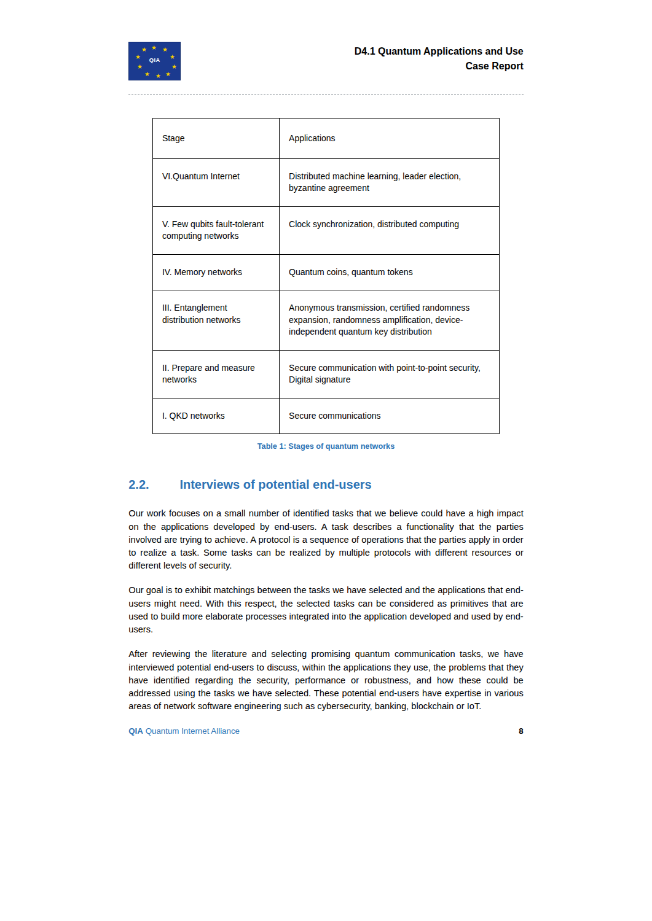★ ★ ★ ★ ★ ★ ★ ★ ★ ★
QIA
D4.1 Quantum Applications and Use
Case Report
| Stage | Applications |
| VI.Quantum Internet | Distributed machine learning, leader election, byzantine agreement |
| V. Few qubits fault-tolerant computing networks | Clock synchronization, distributed computing |
| IV. Memory networks | Quantum coins, quantum tokens |
| III. Entanglement distribution networks | Anonymous transmission, certified randomness expansion, randomness amplification, device-independent quantum key distribution |
| II. Prepare and measure networks | Secure communication with point-to-point security, Digital signature |
| I. QKD networks | Secure communications |
Table 1: Stages of quantum networks
2.2. Interviews of potential end-users
Our work focuses on a small number of identified tasks that we believe could have a high impact on the applications developed by end-users. A task describes a functionality that the parties involved are trying to achieve. A protocol is a sequence of operations that the parties apply in order to realize a task. Some tasks can be realized by multiple protocols with different resources or different levels of security.
Our goal is to exhibit matchings between the tasks we have selected and the applications that end-users might need. With this respect, the selected tasks can be considered as primitives that are used to build more elaborate processes integrated into the application developed and used by end-users.
After reviewing the literature and selecting promising quantum communication tasks, we have interviewed potential end-users to discuss, within the applications they use, the problems that they have identified regarding the security, performance or robustness, and how these could be addressed using the tasks we have selected. These potential end-users have expertise in various areas of network software engineering such as cybersecurity, banking, blockchain or IoT.
QIA Quantum Internet Alliance
8